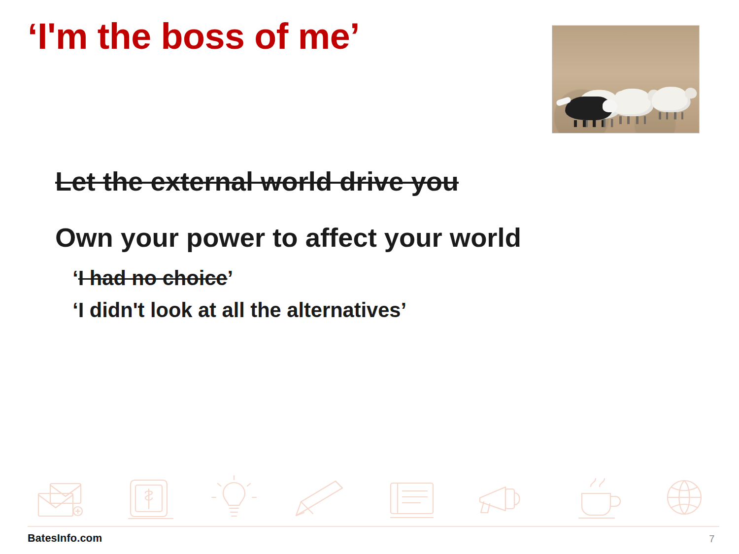‘I'm the boss of me’
Let the external world drive you
Own your power to affect your world
‘I had no choice’
‘I didn't look at all the alternatives’
BatesInfo.com
7